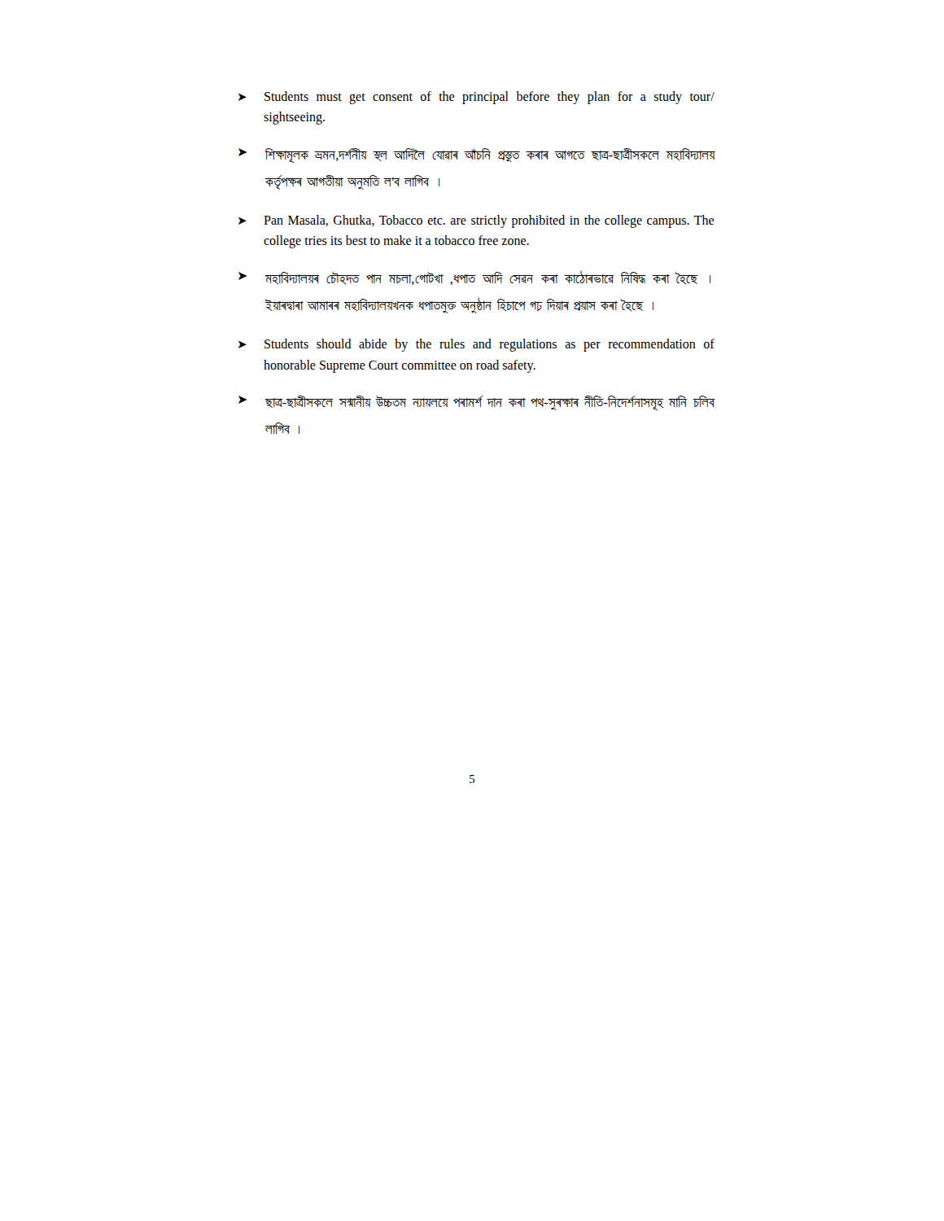Students must get consent of the principal before they plan for a study tour/ sightseeing.
শিক্ষামূলক ভ্ৰমন,দৰ্শনীয় স্থল আদিলৈ যোৱাৰ আঁচনি প্ৰস্তুত কৰাৰ আগতে ছাত্ৰ-ছাত্ৰীসকলে মহাবিদ্যালয় কৰ্তৃপক্ষৰ আগতীয়া অনুমতি ল'ব লাগিব ।
Pan Masala, Ghutka, Tobacco etc. are strictly prohibited in the college campus. The college tries its best to make it a tobacco free zone.
মহাবিদ্যালয়ৰ চৌহদত পান মচলা,গোটখা ,ধপাত আদি সেৱন কৰা কাঠোৰভাৱে নিষিদ্ধ কৰা হৈছে ।ইয়াৰদ্বাৰা আমাৰৰ মহাবিদ্যালয়খনক ধপাতমুক্ত অনুষ্ঠান হিচাপে গঢ় দিয়াৰ প্ৰয়াস কৰা হৈছে ।
Students should abide by the rules and regulations as per recommendation of honorable Supreme Court committee on road safety.
ছাত্ৰ-ছাত্ৰীসকলে সন্মানীয় উচ্চতম ন্যায়লয়ে পৰামৰ্শ দান কৰা পথ-সুৰক্ষাৰ নীতি-নিদেৰ্শনাসমূহ মানি চলিব লাগিব ।
5